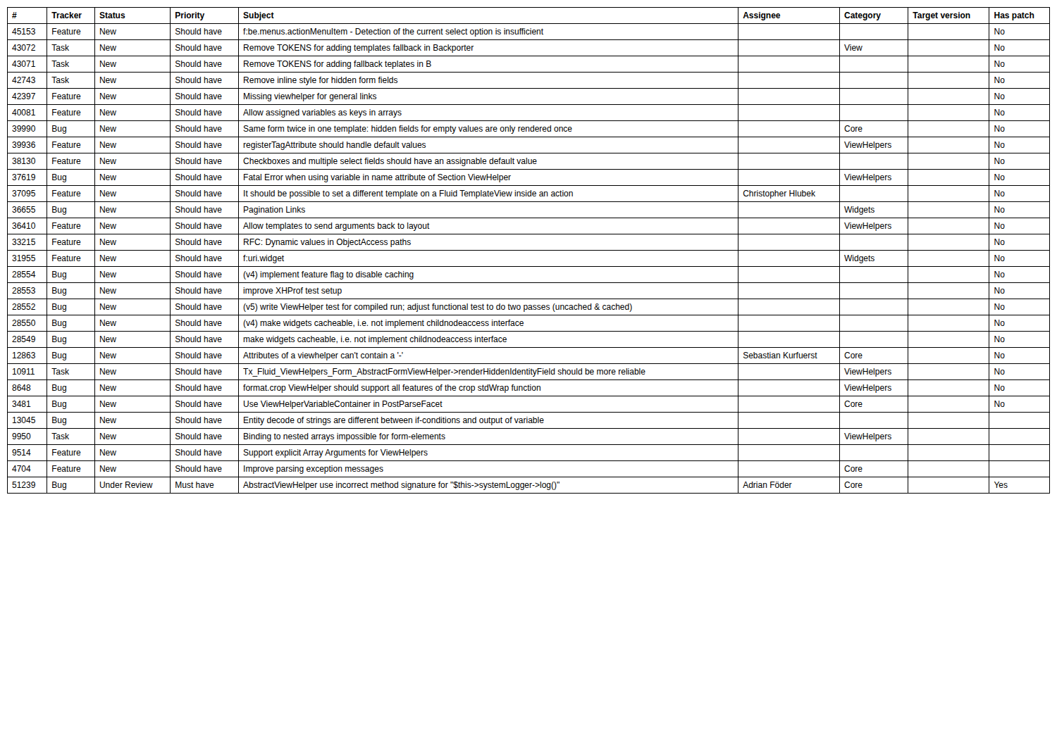| # | Tracker | Status | Priority | Subject | Assignee | Category | Target version | Has patch |
| --- | --- | --- | --- | --- | --- | --- | --- | --- |
| 45153 | Feature | New | Should have | f:be.menus.actionMenuItem - Detection of the current select option is insufficient | | | | No |
| 43072 | Task | New | Should have | Remove TOKENS for adding templates fallback in Backporter | | View | | No |
| 43071 | Task | New | Should have | Remove TOKENS for adding fallback teplates in B | | | | No |
| 42743 | Task | New | Should have | Remove inline style for hidden form fields | | | | No |
| 42397 | Feature | New | Should have | Missing viewhelper for general links | | | | No |
| 40081 | Feature | New | Should have | Allow assigned variables as keys in arrays | | | | No |
| 39990 | Bug | New | Should have | Same form twice in one template: hidden fields for empty values are only rendered once | | Core | | No |
| 39936 | Feature | New | Should have | registerTagAttribute should handle default values | | ViewHelpers | | No |
| 38130 | Feature | New | Should have | Checkboxes and multiple select fields should have an assignable default value | | | | No |
| 37619 | Bug | New | Should have | Fatal Error when using variable in name attribute of Section ViewHelper | | ViewHelpers | | No |
| 37095 | Feature | New | Should have | It should be possible to set a different template on a Fluid TemplateView inside an action | Christopher Hlubek | | | No |
| 36655 | Bug | New | Should have | Pagination Links | | Widgets | | No |
| 36410 | Feature | New | Should have | Allow templates to send arguments back to layout | | ViewHelpers | | No |
| 33215 | Feature | New | Should have | RFC: Dynamic values in ObjectAccess paths | | | | No |
| 31955 | Feature | New | Should have | f:uri.widget | | Widgets | | No |
| 28554 | Bug | New | Should have | (v4) implement feature flag to disable caching | | | | No |
| 28553 | Bug | New | Should have | improve XHProf test setup | | | | No |
| 28552 | Bug | New | Should have | (v5) write ViewHelper test for compiled run; adjust functional test to do two passes (uncached & cached) | | | | No |
| 28550 | Bug | New | Should have | (v4) make widgets cacheable, i.e. not implement childnodeaccess interface | | | | No |
| 28549 | Bug | New | Should have | make widgets cacheable, i.e. not implement childnodeaccess interface | | | | No |
| 12863 | Bug | New | Should have | Attributes of a viewhelper can't contain a '-' | Sebastian Kurfuerst | Core | | No |
| 10911 | Task | New | Should have | Tx_Fluid_ViewHelpers_Form_AbstractFormViewHelper->renderHiddenIdentityField should be more reliable | | ViewHelpers | | No |
| 8648 | Bug | New | Should have | format.crop ViewHelper should support all features of the crop stdWrap function | | ViewHelpers | | No |
| 3481 | Bug | New | Should have | Use ViewHelperVariableContainer in PostParseFacet | | Core | | No |
| 13045 | Bug | New | Should have | Entity decode of strings are different between if-conditions and output of variable | | | | |
| 9950 | Task | New | Should have | Binding to nested arrays impossible for form-elements | | ViewHelpers | | |
| 9514 | Feature | New | Should have | Support explicit Array Arguments for ViewHelpers | | | | |
| 4704 | Feature | New | Should have | Improve parsing exception messages | | Core | | |
| 51239 | Bug | Under Review | Must have | AbstractViewHelper use incorrect method signature for "$this->systemLogger->log()" | Adrian Föder | Core | | Yes |